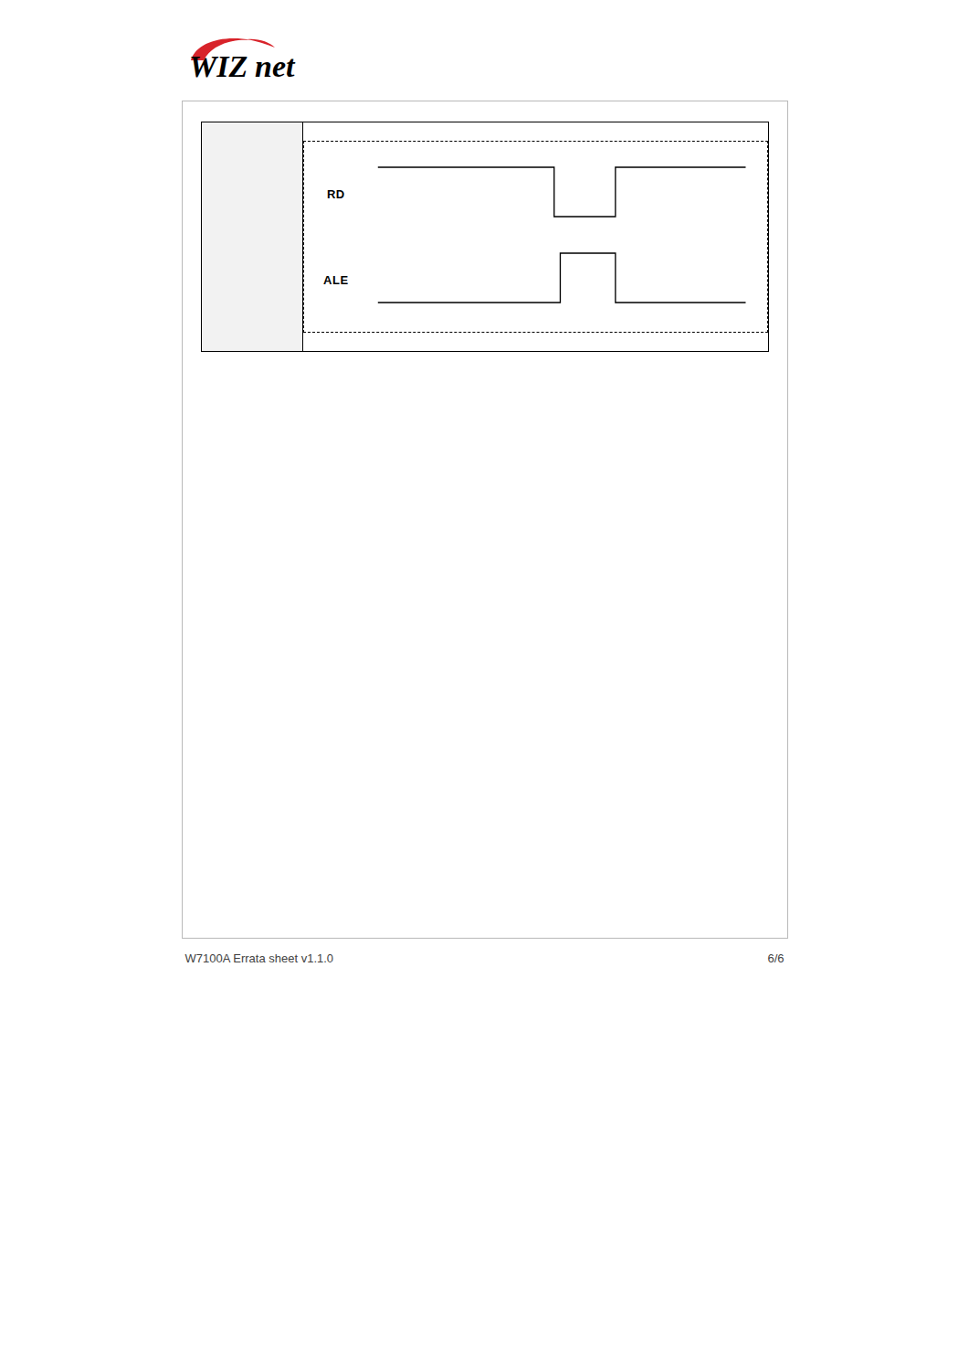WIZ net
| | RD ALE |
W7100A Errata sheet v1.1.0 6/6